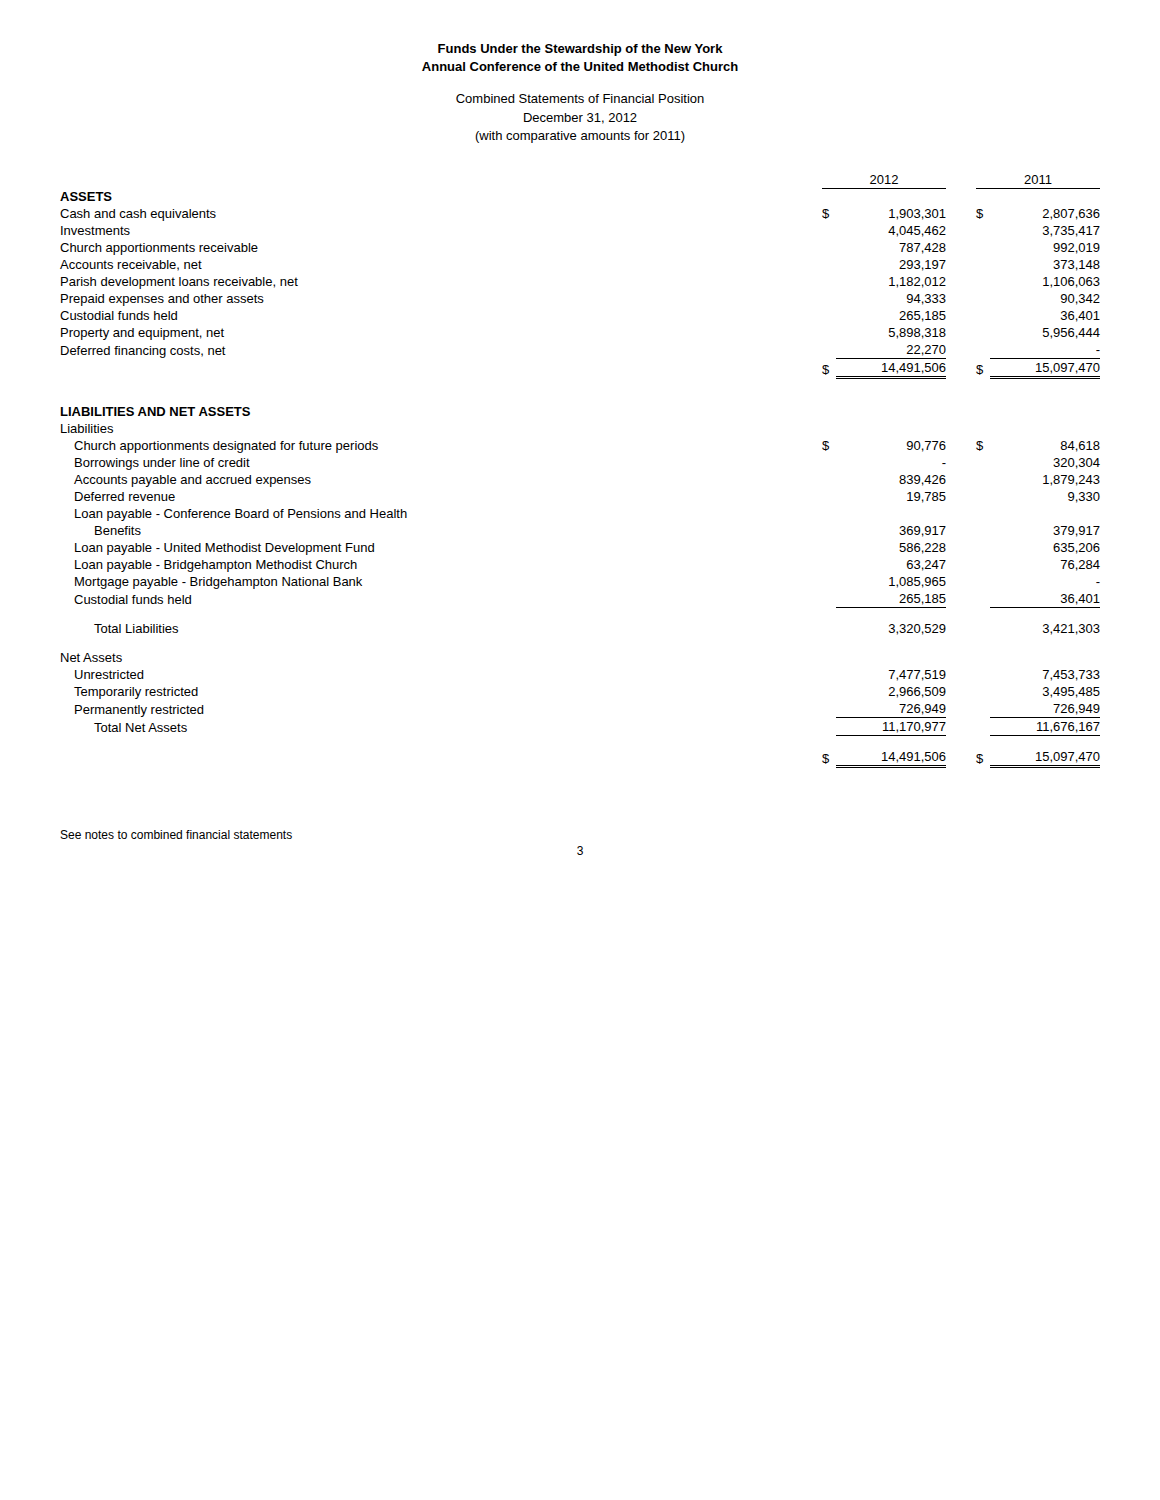Funds Under the Stewardship of the New York
Annual Conference of the United Methodist Church
Combined Statements of Financial Position
December 31, 2012
(with comparative amounts for 2011)
| | | 2012 | | 2011 |
| ASSETS | | | | | | |
| Cash and cash equivalents | | $ | 1,903,301 | | $ | 2,807,636 |
| Investments | | | 4,045,462 | | | 3,735,417 |
| Church apportionments receivable | | | 787,428 | | | 992,019 |
| Accounts receivable, net | | | 293,197 | | | 373,148 |
| Parish development loans receivable, net | | | 1,182,012 | | | 1,106,063 |
| Prepaid expenses and other assets | | | 94,333 | | | 90,342 |
| Custodial funds held | | | 265,185 | | | 36,401 |
| Property and equipment, net | | | 5,898,318 | | | 5,956,444 |
| Deferred financing costs, net | | | 22,270 | | | - |
| | | $ | 14,491,506 | | $ | 15,097,470 |
| LIABILITIES AND NET ASSETS | | | | | | |
| Liabilities | | | | | | |
| Church apportionments designated for future periods | | $ | 90,776 | | $ | 84,618 |
| Borrowings under line of credit | | | - | | | 320,304 |
| Accounts payable and accrued expenses | | | 839,426 | | | 1,879,243 |
| Deferred revenue | | | 19,785 | | | 9,330 |
| Loan payable - Conference Board of Pensions and Health | | | | | | |
| Benefits | | | 369,917 | | | 379,917 |
| Loan payable - United Methodist Development Fund | | | 586,228 | | | 635,206 |
| Loan payable - Bridgehampton Methodist Church | | | 63,247 | | | 76,284 |
| Mortgage payable - Bridgehampton National Bank | | | 1,085,965 | | | - |
| Custodial funds held | | | 265,185 | | | 36,401 |
| Total Liabilities | | | 3,320,529 | | | 3,421,303 |
| Net Assets | | | | | | |
| Unrestricted | | | 7,477,519 | | | 7,453,733 |
| Temporarily restricted | | | 2,966,509 | | | 3,495,485 |
| Permanently restricted | | | 726,949 | | | 726,949 |
| Total Net Assets | | | 11,170,977 | | | 11,676,167 |
| | | $ | 14,491,506 | | $ | 15,097,470 |
See notes to combined financial statements
3